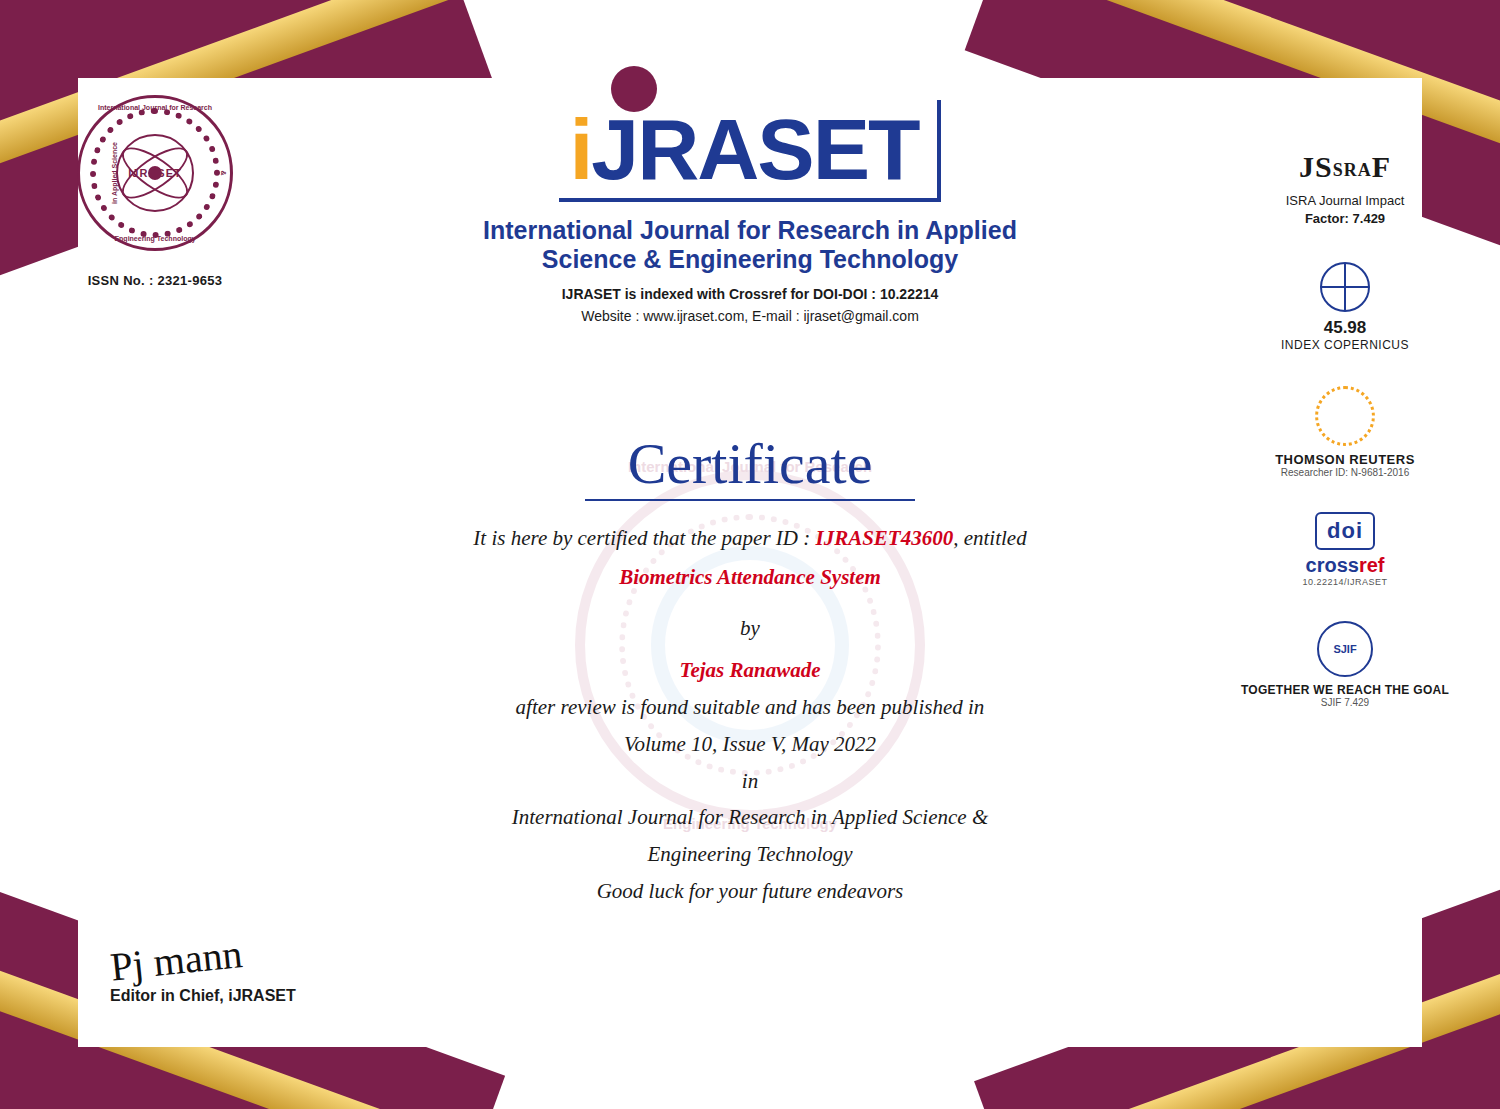International Journal for Research Engineering Technology in Applied Science &
IJRASET
ISSN No. : 2321-9653
iJRASET
International Journal for Research in Applied
Science & Engineering Technology
IJRASET is indexed with Crossref for DOI-DOI : 10.22214
Website : www.ijraset.com, E-mail : ijraset@gmail.com
Certificate
International Journal for Research
Engineering Technology
It is here by certified that the paper ID : IJRASET43600, entitled Biometrics Attendance System by Tejas Ranawade after review is found suitable and has been published in Volume 10, Issue V, May 2022 in International Journal for Research in Applied Science & Engineering Technology Good luck for your future endeavors
Pj mann
Editor in Chief, iJRASET
JSSRAF
ISRA Journal Impact
Factor: 7.429
45.98
INDEX COPERNICUS
THOMSON REUTERS
Researcher ID: N-9681-2016
doi
crossref
10.22214/IJRASET
TOGETHER WE REACH THE GOAL
SJIF 7.429